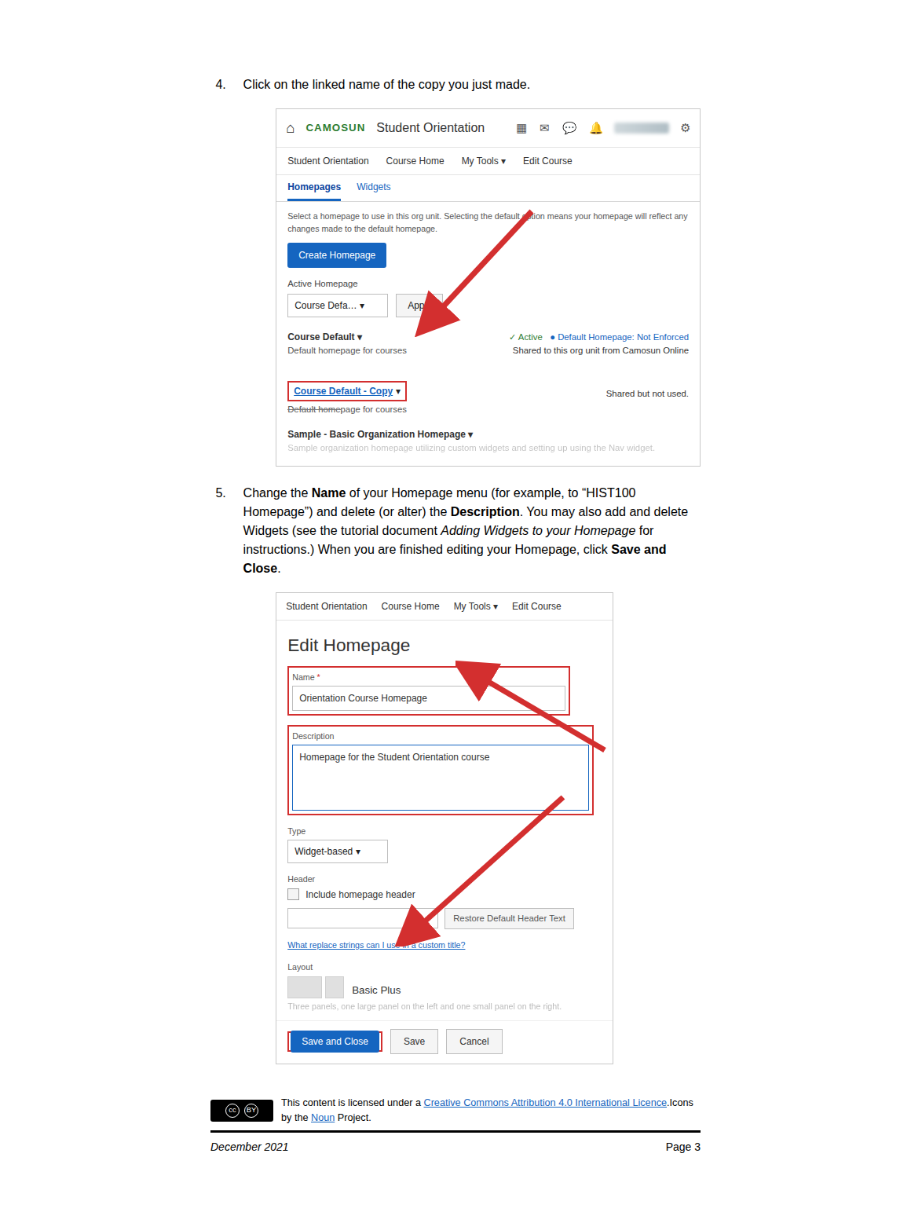4. Click on the linked name of the copy you just made.
⌂ CAMOSUN Student Orientation ▦ ✉ 💬 🔔 ⚙
Student Orientation Course Home My Tools ▾ Edit Course
Homepages Widgets
Select a homepage to use in this org unit. Selecting the default option means your homepage will reflect any changes made to the default homepage.
Create Homepage
Active Homepage
Course Defa… ▾ Apply
Course Default ▾
Default homepage for courses
✓ Active ● Default Homepage: Not Enforced
Shared to this org unit from Camosun Online
Course Default - Copy ▾
Default homepage for courses
Shared but not used.
Sample - Basic Organization Homepage ▾
Sample organization homepage utilizing custom widgets and setting up using the Nav widget.
5. Change the Name of your Homepage menu (for example, to “HIST100 Homepage”) and delete (or alter) the Description. You may also add and delete Widgets (see the tutorial document Adding Widgets to your Homepage for instructions.) When you are finished editing your Homepage, click Save and Close.
Student Orientation Course Home My Tools ▾ Edit Course
Edit Homepage
Name *
Orientation Course Homepage
Description
Homepage for the Student Orientation course
Type
Widget-based ▾
Header
Include homepage header
Restore Default Header Text
What replace strings can I use in a custom title?
Layout
Basic Plus
Three panels, one large panel on the left and one small panel on the right.
Save and Close Save Cancel
cc BY
This content is licensed under a Creative Commons Attribution 4.0 International Licence.Icons by the Noun Project.
December 2021 Page 3